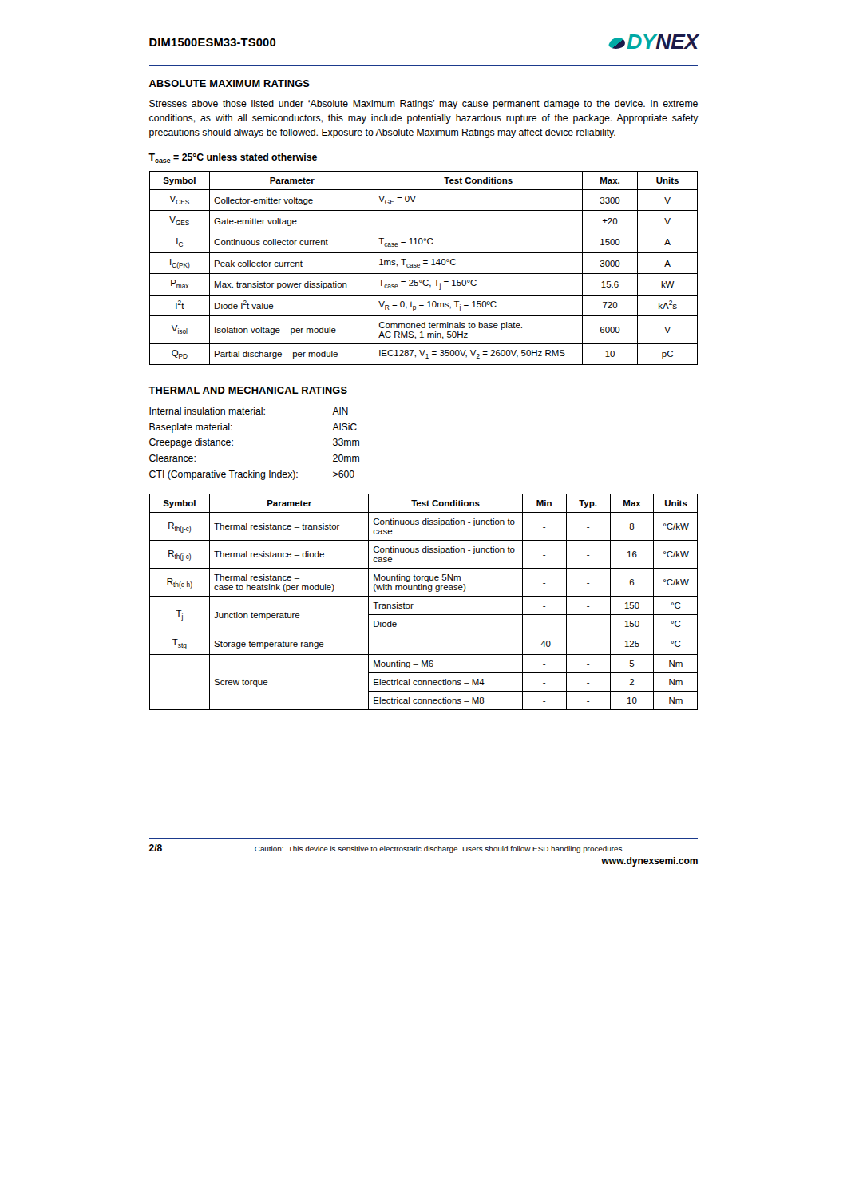DIM1500ESM33-TS000
DY NEX
ABSOLUTE MAXIMUM RATINGS
Stresses above those listed under ‘Absolute Maximum Ratings’ may cause permanent damage to the device. In extreme conditions, as with all semiconductors, this may include potentially hazardous rupture of the package. Appropriate safety precautions should always be followed. Exposure to Absolute Maximum Ratings may affect device reliability.
Tcase = 25°C unless stated otherwise
| Symbol | Parameter | Test Conditions | Max. | Units |
| --- | --- | --- | --- | --- |
| V CES | Collector-emitter voltage | V GE = 0V | 3300 | V |
| V GES | Gate-emitter voltage | | ±20 | V |
| I C | Continuous collector current | T case = 110°C | 1500 | A |
| I C(PK) | Peak collector current | 1ms, T case = 140°C | 3000 | A |
| P max | Max. transistor power dissipation | T case = 25°C, T j = 150°C | 15.6 | kW |
| I 2 t | Diode I 2 t value | V R = 0, t p = 10ms, T j = 150ºC | 720 | kA 2 s |
| V isol | Isolation voltage – per module | Commoned terminals to base plate. AC RMS, 1 min, 50Hz | 6000 | V |
| Q PD | Partial discharge – per module | IEC1287, V 1 = 3500V, V 2 = 2600V, 50Hz RMS | 10 | pC |
THERMAL AND MECHANICAL RATINGS
Internal insulation material: AlN
Baseplate material: AlSiC
Creepage distance: 33mm
Clearance: 20mm
CTI (Comparative Tracking Index):>600
| Symbol | Parameter | Test Conditions | Min | Typ. | Max | Units |
| --- | --- | --- | --- | --- | --- | --- |
| R th(j-c) | Thermal resistance – transistor | Continuous dissipation - junction to case | - | - | 8 | °C/kW |
| R th(j-c) | Thermal resistance – diode | Continuous dissipation - junction to case | - | - | 16 | °C/kW |
| R th(c-h) | Thermal resistance – case to heatsink (per module) | Mounting torque 5Nm (with mounting grease) | - | - | 6 | °C/kW |
| T j | Junction temperature | Transistor | - | - | 150 | °C |
| Diode | - | - | 150 | °C |
| T stg | Storage temperature range | - | -40 | - | 125 | °C |
| | Screw torque | Mounting – M6 | - | - | 5 | Nm |
| Electrical connections – M4 | - | - | 2 | Nm |
| Electrical connections – M8 | - | - | 10 | Nm |
2/8
Caution: This device is sensitive to electrostatic discharge. Users should follow ESD handling procedures.
www.dynexsemi.com